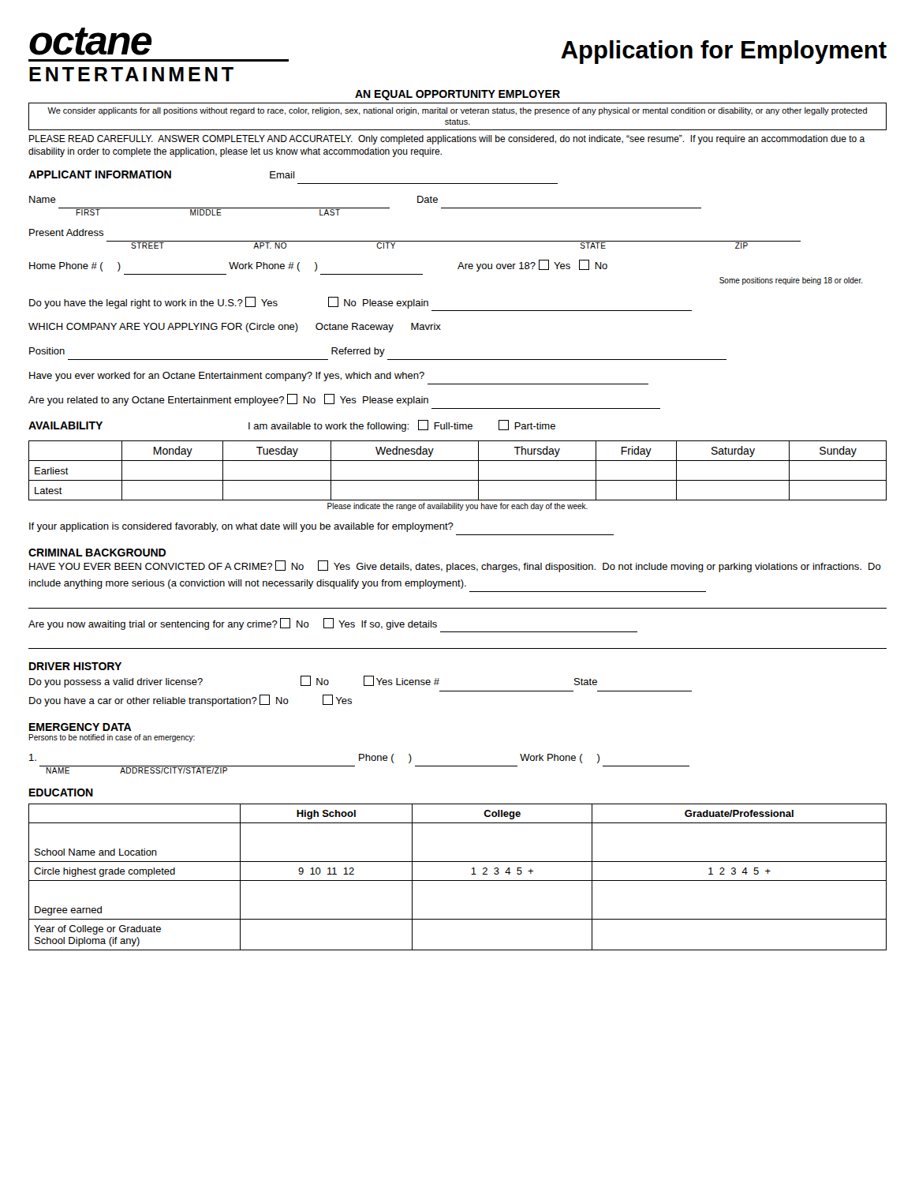octane
ENTERTAINMENT
Application for Employment
AN EQUAL OPPORTUNITY EMPLOYER
We consider applicants for all positions without regard to race, color, religion, sex, national origin, marital or veteran status, the presence of any physical or mental condition or disability, or any other legally protected status.
PLEASE READ CAREFULLY. ANSWER COMPLETELY AND ACCURATELY. Only completed applications will be considered, do not indicate, “see resume”. If you require an accommodation due to a disability in order to complete the application, please let us know what accommodation you require.
APPLICANT INFORMATION Email
Name Date
FIRST MIDDLE LAST
Present Address
STREET APT. NO CITY STATE ZIP
Home Phone # ( ) Work Phone # ( ) Are you over 18? Yes No
Some positions require being 18 or older.
Do you have the legal right to work in the U.S.? Yes No Please explain
WHICH COMPANY ARE YOU APPLYING FOR (Circle one) Octane Raceway Mavrix
Position Referred by
Have you ever worked for an Octane Entertainment company? If yes, which and when?
Are you related to any Octane Entertainment employee? No Yes Please explain
AVAILABILITY I am available to work the following: Full-time Part-time
| | Monday | Tuesday | Wednesday | Thursday | Friday | Saturday | Sunday |
| --- | --- | --- | --- | --- | --- | --- | --- |
| Earliest | | | | | | | |
| Latest | | | | | | | |
Please indicate the range of availability you have for each day of the week.
If your application is considered favorably, on what date will you be available for employment?
CRIMINAL BACKGROUND
HAVE YOU EVER BEEN CONVICTED OF A CRIME? No Yes Give details, dates, places, charges, final disposition. Do not include moving or parking violations or infractions. Do include anything more serious (a conviction will not necessarily disqualify you from employment).
Are you now awaiting trial or sentencing for any crime? No Yes If so, give details
DRIVER HISTORY
Do you possess a valid driver license? No Yes License # State
Do you have a car or other reliable transportation? No Yes
EMERGENCY DATA
Persons to be notified in case of an emergency:
1. Phone ( ) Work Phone ( )
NAME ADDRESS/CITY/STATE/ZIP
EDUCATION
| | High School | College | Graduate/Professional |
| --- | --- | --- | --- |
| School Name and Location | | | |
| Circle highest grade completed | 9 10 11 12 | 1 2 3 4 5 + | 1 2 3 4 5 + |
| Degree earned | | | |
| Year of College or Graduate School Diploma (if any) | | | |